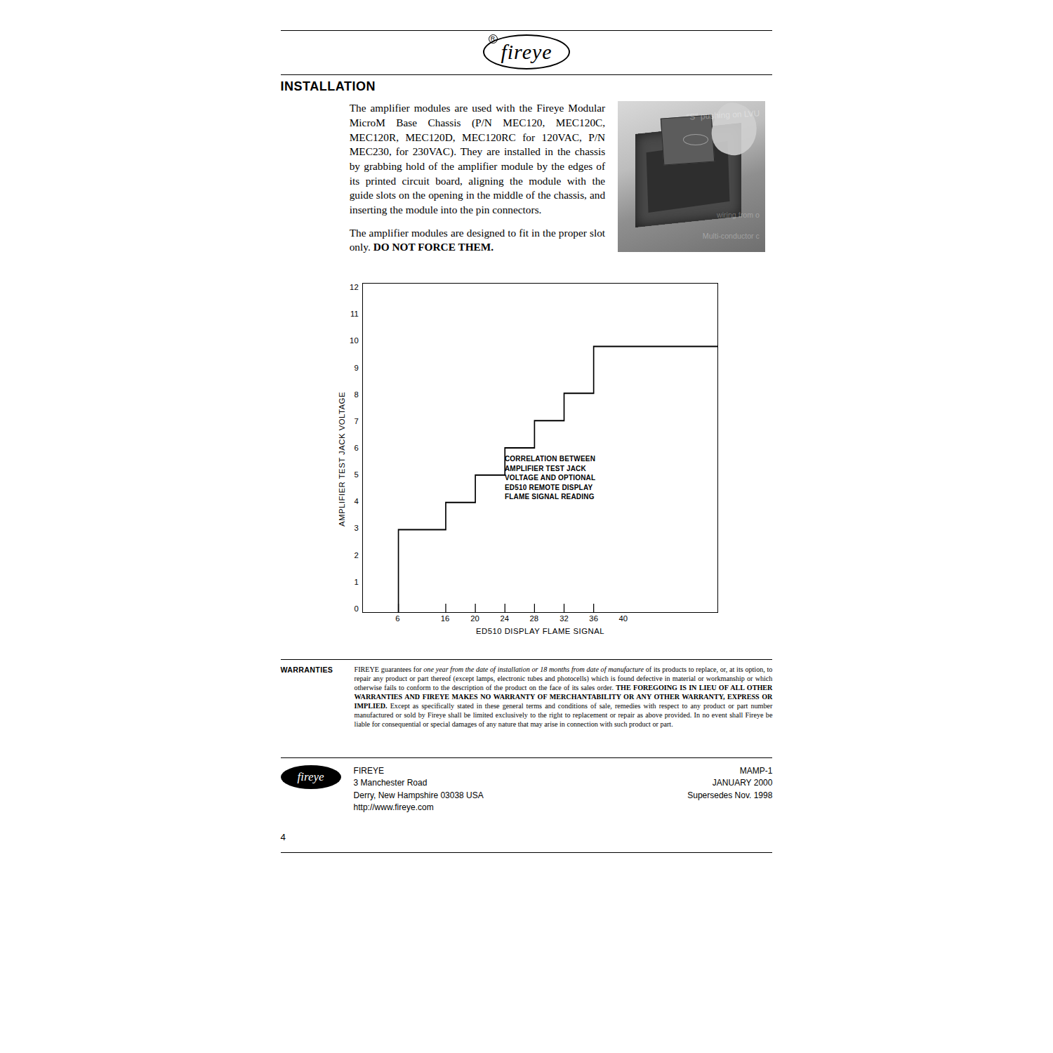Rfireye
INSTALLATION
The amplifier modules are used with the Fireye Modular MicroM Base Chassis (P/N MEC120, MEC120C, MEC120R, MEC120D, MEC120RC for 120VAC, P/N MEC230, for 230VAC). They are installed in the chassis by grabbing hold of the amplifier module by the edges of its printed circuit board, aligning the module with the guide slots on the opening in the middle of the chassis, and inserting the module into the pin connectors.
The amplifier modules are designed to fit in the proper slot only. DO NOT FORCE THEM.
"S" pushing on LVU
wiring from o
Multi-conductor c
AMPLIFIER TEST JACK VOLTAGE
12 11 10 9 8 7 6 5 4 3 2 1 0
CORRELATION BETWEEN
AMPLIFIER TEST JACK
VOLTAGE AND OPTIONAL
ED510 REMOTE DISPLAY
FLAME SIGNAL READING
6 16 20 24 28 32 36 40
ED510 DISPLAY FLAME SIGNAL
WARRANTIES
FIREYE guarantees for one year from the date of installation or 18 months from date of manufacture of its products to replace, or, at its option, to repair any product or part thereof (except lamps, electronic tubes and photocells) which is found defective in material or workmanship or which otherwise fails to conform to the description of the product on the face of its sales order. THE FOREGOING IS IN LIEU OF ALL OTHER WARRANTIES AND FIREYE MAKES NO WARRANTY OF MERCHANTABILITY OR ANY OTHER WARRANTY, EXPRESS OR IMPLIED. Except as specifically stated in these general terms and conditions of sale, remedies with respect to any product or part number manufactured or sold by Fireye shall be limited exclusively to the right to replacement or repair as above provided. In no event shall Fireye be liable for consequential or special damages of any nature that may arise in connection with such product or part.
fireye
FIREYE
3 Manchester Road
Derry, New Hampshire 03038 USA
http://www.fireye.com
MAMP-1
JANUARY 2000
Supersedes Nov. 1998
4